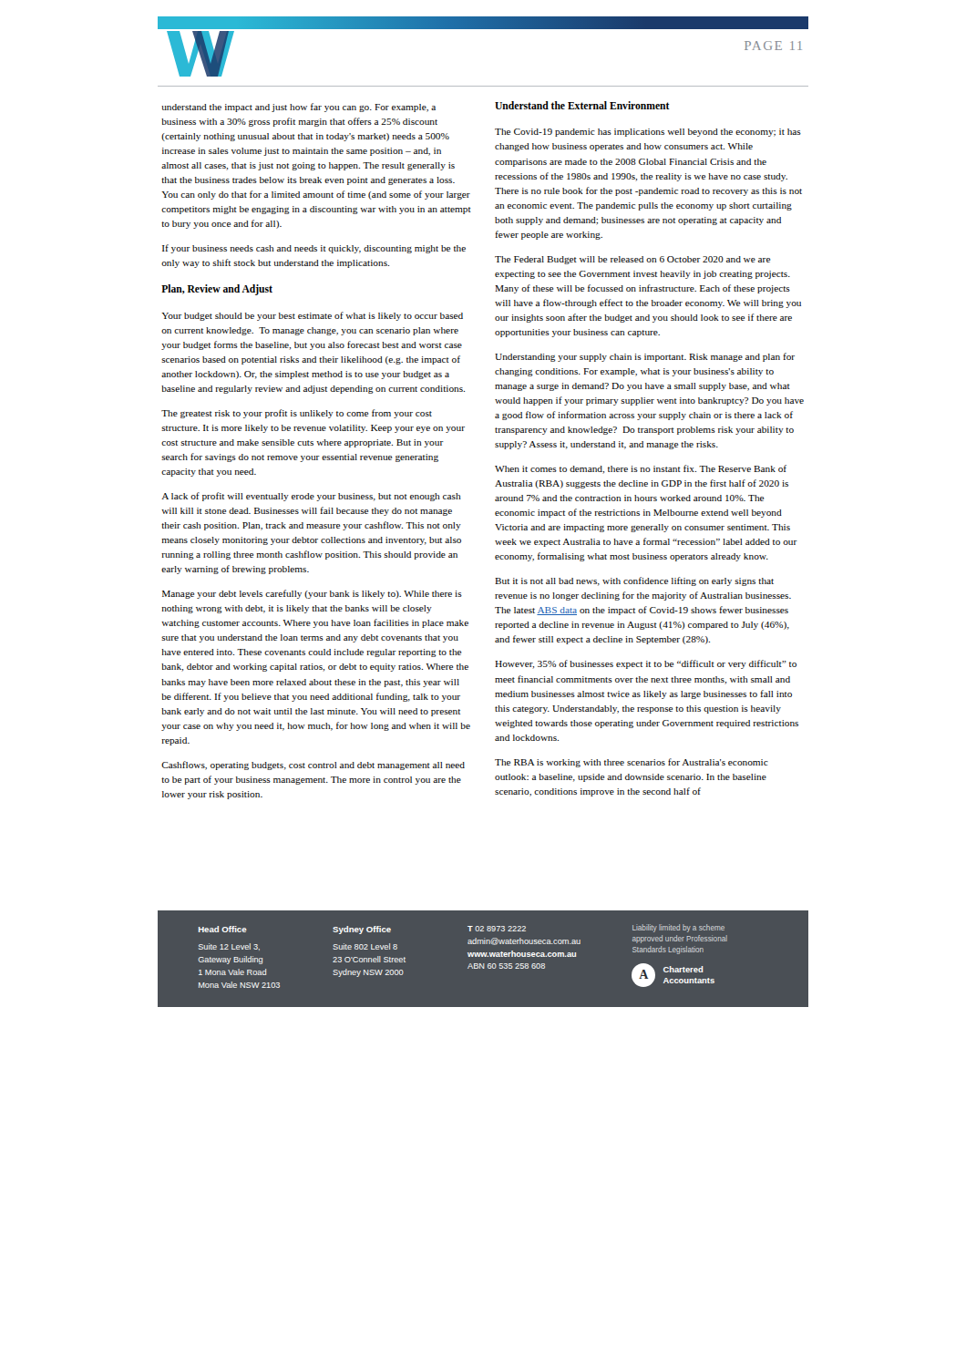PAGE 11
understand the impact and just how far you can go. For example, a business with a 30% gross profit margin that offers a 25% discount (certainly nothing unusual about that in today's market) needs a 500% increase in sales volume just to maintain the same position – and, in almost all cases, that is just not going to happen. The result generally is that the business trades below its break even point and generates a loss. You can only do that for a limited amount of time (and some of your larger competitors might be engaging in a discounting war with you in an attempt to bury you once and for all).
If your business needs cash and needs it quickly, discounting might be the only way to shift stock but understand the implications.
Plan, Review and Adjust
Your budget should be your best estimate of what is likely to occur based on current knowledge. To manage change, you can scenario plan where your budget forms the baseline, but you also forecast best and worst case scenarios based on potential risks and their likelihood (e.g. the impact of another lockdown). Or, the simplest method is to use your budget as a baseline and regularly review and adjust depending on current conditions.
The greatest risk to your profit is unlikely to come from your cost structure. It is more likely to be revenue volatility. Keep your eye on your cost structure and make sensible cuts where appropriate. But in your search for savings do not remove your essential revenue generating capacity that you need.
A lack of profit will eventually erode your business, but not enough cash will kill it stone dead. Businesses will fail because they do not manage their cash position. Plan, track and measure your cashflow. This not only means closely monitoring your debtor collections and inventory, but also running a rolling three month cashflow position. This should provide an early warning of brewing problems.
Manage your debt levels carefully (your bank is likely to). While there is nothing wrong with debt, it is likely that the banks will be closely watching customer accounts. Where you have loan facilities in place make sure that you understand the loan terms and any debt covenants that you have entered into. These covenants could include regular reporting to the bank, debtor and working capital ratios, or debt to equity ratios. Where the banks may have been more relaxed about these in the past, this year will be different. If you believe that you need additional funding, talk to your bank early and do not wait until the last minute. You will need to present your case on why you need it, how much, for how long and when it will be repaid.
Cashflows, operating budgets, cost control and debt management all need to be part of your business management. The more in control you are the lower your risk position.
Understand the External Environment
The Covid-19 pandemic has implications well beyond the economy; it has changed how business operates and how consumers act. While comparisons are made to the 2008 Global Financial Crisis and the recessions of the 1980s and 1990s, the reality is we have no case study. There is no rule book for the post -pandemic road to recovery as this is not an economic event. The pandemic pulls the economy up short curtailing both supply and demand; businesses are not operating at capacity and fewer people are working.
The Federal Budget will be released on 6 October 2020 and we are expecting to see the Government invest heavily in job creating projects. Many of these will be focussed on infrastructure. Each of these projects will have a flow-through effect to the broader economy. We will bring you our insights soon after the budget and you should look to see if there are opportunities your business can capture.
Understanding your supply chain is important. Risk manage and plan for changing conditions. For example, what is your business's ability to manage a surge in demand? Do you have a small supply base, and what would happen if your primary supplier went into bankruptcy? Do you have a good flow of information across your supply chain or is there a lack of transparency and knowledge? Do transport problems risk your ability to supply? Assess it, understand it, and manage the risks.
When it comes to demand, there is no instant fix. The Reserve Bank of Australia (RBA) suggests the decline in GDP in the first half of 2020 is around 7% and the contraction in hours worked around 10%. The economic impact of the restrictions in Melbourne extend well beyond Victoria and are impacting more generally on consumer sentiment. This week we expect Australia to have a formal “recession” label added to our economy, formalising what most business operators already know.
But it is not all bad news, with confidence lifting on early signs that revenue is no longer declining for the majority of Australian businesses. The latest ABS data on the impact of Covid-19 shows fewer businesses reported a decline in revenue in August (41%) compared to July (46%), and fewer still expect a decline in September (28%).
However, 35% of businesses expect it to be “difficult or very difficult” to meet financial commitments over the next three months, with small and medium businesses almost twice as likely as large businesses to fall into this category. Understandably, the response to this question is heavily weighted towards those operating under Government required restrictions and lockdowns.
The RBA is working with three scenarios for Australia's economic outlook: a baseline, upside and downside scenario. In the baseline scenario, conditions improve in the second half of
Head Office
Suite 12 Level 3,
Gateway Building
1 Mona Vale Road
Mona Vale NSW 2103
Sydney Office
Suite 802 Level 8
23 O'Connell Street
Sydney NSW 2000
T 02 8973 2222
admin@waterhouseca.com.au
www.waterhouseca.com.au
ABN 60 535 258 608
Liability limited by a scheme
approved under Professional
Standards Legislation
A
Chartered
Accountants